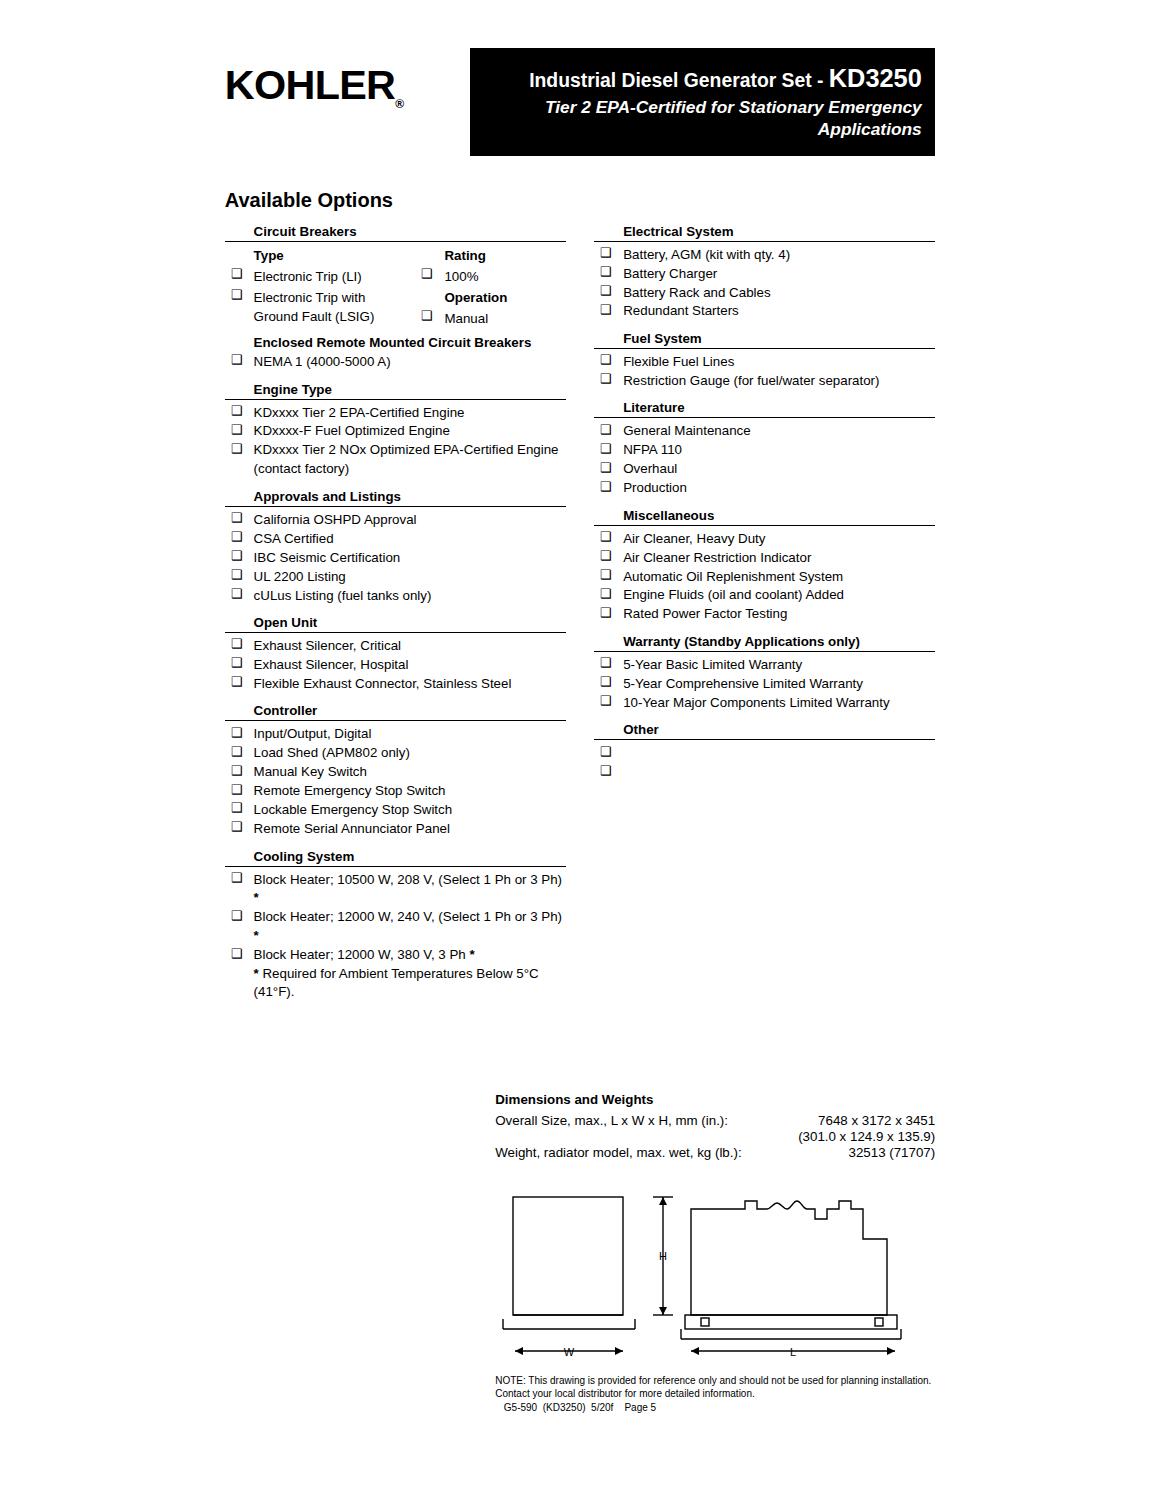KOHLER®
Industrial Diesel Generator Set - KD3250
Tier 2 EPA-Certified for Stationary Emergency Applications
Available Options
Circuit Breakers
| Type | Rating |
| Electronic Trip (LI) | 100% |
| Electronic Trip with Ground Fault (LSIG) | Operation |
| Manual |
Enclosed Remote Mounted Circuit Breakers
NEMA 1 (4000‑5000 A)
Engine Type
KDxxxx Tier 2 EPA-Certified Engine
KDxxxx-F Fuel Optimized Engine
KDxxxx Tier 2 NOx Optimized EPA-Certified Engine
(contact factory)
Approvals and Listings
California OSHPD Approval
CSA Certified
IBC Seismic Certification
UL 2200 Listing
cULus Listing (fuel tanks only)
Open Unit
Exhaust Silencer, Critical
Exhaust Silencer, Hospital
Flexible Exhaust Connector, Stainless Steel
Controller
Input/Output, Digital
Load Shed (APM802 only)
Manual Key Switch
Remote Emergency Stop Switch
Lockable Emergency Stop Switch
Remote Serial Annunciator Panel
Cooling System
Block Heater; 10500 W, 208 V, (Select 1 Ph or 3 Ph) *
Block Heater; 12000 W, 240 V, (Select 1 Ph or 3 Ph) *
Block Heater; 12000 W, 380 V, 3 Ph *
* Required for Ambient Temperatures Below 5°C (41°F).
Electrical System
Battery, AGM (kit with qty. 4)
Battery Charger
Battery Rack and Cables
Redundant Starters
Fuel System
Flexible Fuel Lines
Restriction Gauge (for fuel/water separator)
Literature
General Maintenance
NFPA 110
Overhaul
Production
Miscellaneous
Air Cleaner, Heavy Duty
Air Cleaner Restriction Indicator
Automatic Oil Replenishment System
Engine Fluids (oil and coolant) Added
Rated Power Factor Testing
Warranty (Standby Applications only)
5-Year Basic Limited Warranty
5-Year Comprehensive Limited Warranty
10-Year Major Components Limited Warranty
Other
Dimensions and Weights
| Overall Size, max., L x W x H, mm (in.): | 7648 x 3172 x 3451 |
| | (301.0 x 124.9 x 135.9) |
| Weight, radiator model, max. wet, kg (lb.): | 32513 (71707) |
W L H
NOTE: This drawing is provided for reference only and should not be used for planning installation. Contact your local distributor for more detailed information.
G5-590 (KD3250) 5/20f Page 5